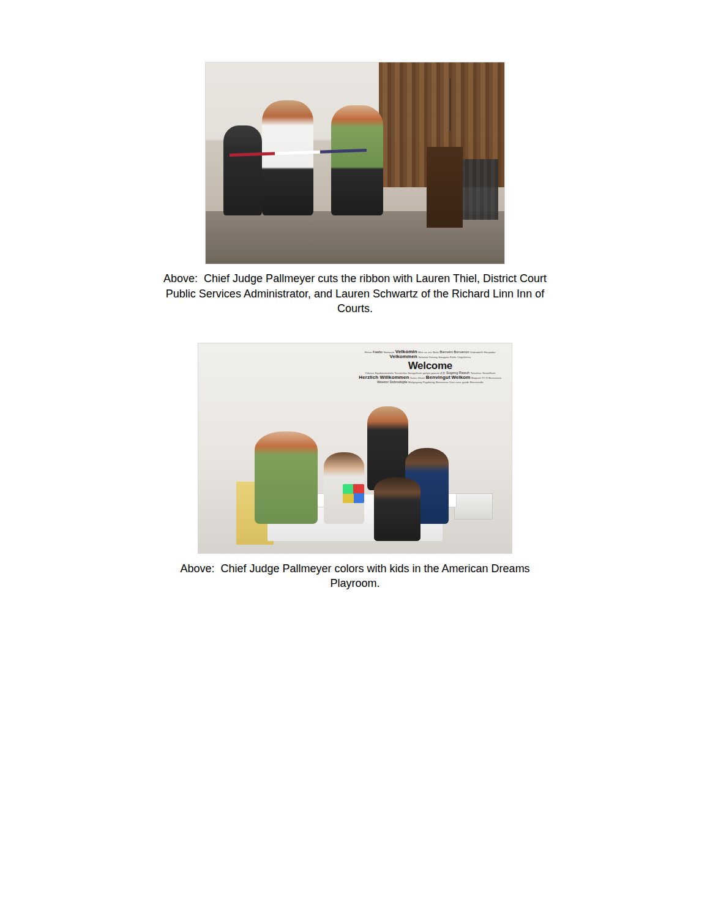Above: Chief Judge Pallmeyer cuts the ribbon with Lauren Thiel, District Court Public Services Administrator, and Lauren Schwartz of the Richard Linn Inn of Courts.
Hetun Kaabo Namaste Velkomin Mirë se vini Biała Bienvéni Bonvenon Dobrodošli Hospodar Velkommen Selamat Datang Swagata Fáilte Ongeliterra Welcome Yōkoso Siyakwamukela Tervetuloa Swagatham добро дошли 欢迎 Sugeng Rawuh Toivottaa Verwelkom Herzlich Willkommen Kalos ilthate Benvingut Welkom Maqnah স্বাগতম Benvenuta Woezor Dobrodojde Maligayang Pagdating Bienvenue Dieu vous garde Bienvenido
Above: Chief Judge Pallmeyer colors with kids in the American Dreams Playroom.